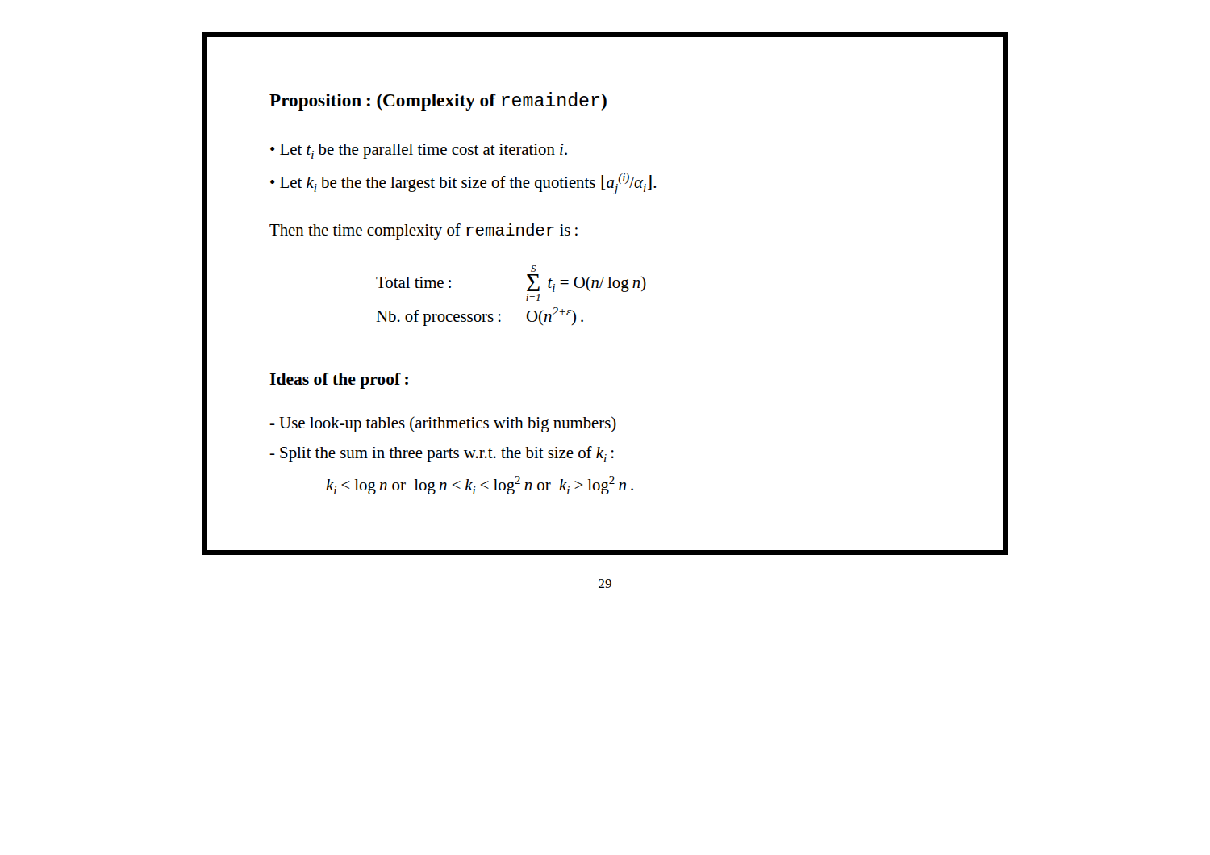Proposition : (Complexity of remainder)
• Let ti be the parallel time cost at iteration i.
• Let ki be the the largest bit size of the quotients ⌊aj(i)/αi⌋.
Then the time complexity of remainder is :
| Total time : | Σ S i=1 t i = O ( n / log n ) |
| Nb. of processors : | O ( n 2+ε ) . |
Ideas of the proof :
- Use look-up tables (arithmetics with big numbers)
- Split the sum in three parts w.r.t. the bit size of ki :
ki ≤ log n or log n ≤ ki ≤ log2 n or ki ≥ log2 n .
29